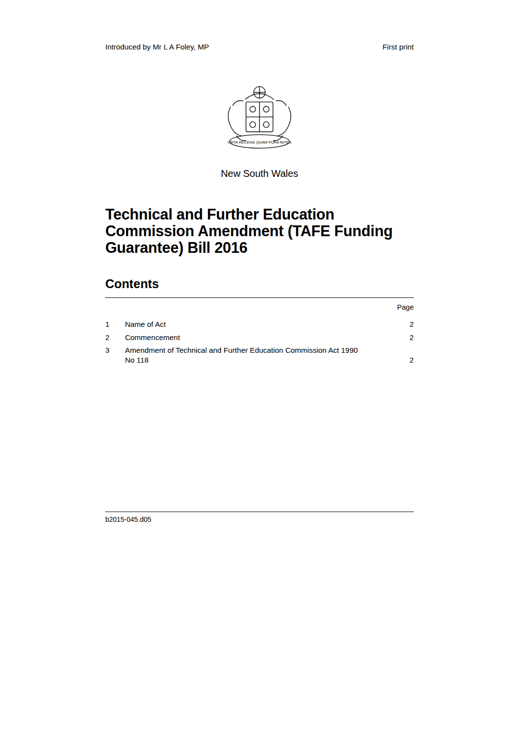Introduced by Mr L A Foley, MP
First print
New South Wales
Technical and Further Education
Commission Amendment (TAFE Funding
Guarantee) Bill 2016
Contents
Page
| 1 | Name of Act | 2 |
| 2 | Commencement | 2 |
| 3 | Amendment of Technical and Further Education Commission Act 1990 No 118 | 2 |
b2015-045.d05